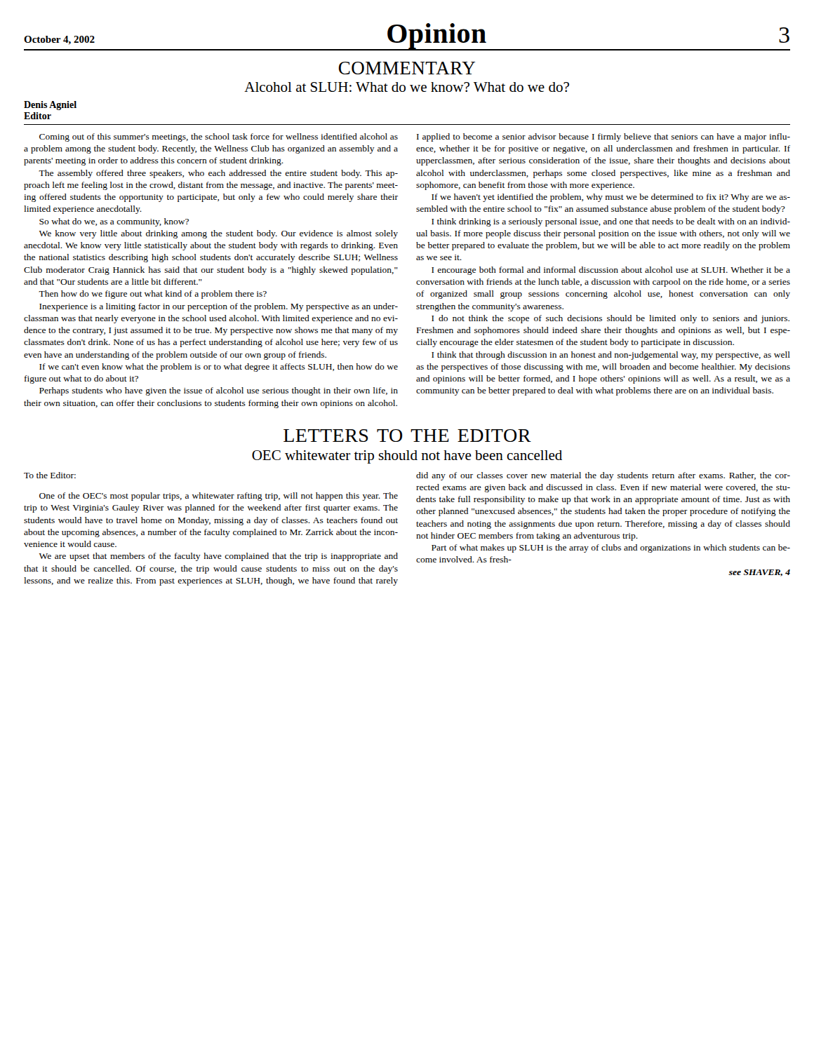October 4, 2002
Opinion
3
Commentary
Alcohol at SLUH: What do we know? What do we do?
Denis Agniel
Editor
Coming out of this summer's meetings, the school task force for wellness identified alcohol as a problem among the student body. Recently, the Wellness Club has organized an assembly and a parents' meeting in order to address this concern of student drinking.
The assembly offered three speakers, who each addressed the entire student body. This approach left me feeling lost in the crowd, distant from the message, and inactive. The parents' meeting offered students the opportunity to participate, but only a few who could merely share their limited experience anecdotally.
So what do we, as a community, know?
We know very little about drinking among the student body. Our evidence is almost solely anecdotal. We know very little statistically about the student body with regards to drinking. Even the national statistics describing high school students don't accurately describe SLUH; Wellness Club moderator Craig Hannick has said that our student body is a "highly skewed population," and that "Our students are a little bit different."
Then how do we figure out what kind of a problem there is?
Inexperience is a limiting factor in our perception of the problem. My perspective as an underclassman was that nearly everyone in the school used alcohol. With limited experience and no evidence to the contrary, I just assumed it to be true. My perspective now shows me that many of my classmates don't drink. None of us has a perfect understanding of alcohol use here; very few of us even have an understanding of the problem outside of our own group of friends.
If we can't even know what the problem is or to what degree it affects SLUH, then how do we figure out what to do about it?
Perhaps students who have given the issue of alcohol use serious thought in their own life, in their own situation, can offer their conclusions to students forming their own opinions on alcohol. I applied to become a senior advisor because I firmly believe that seniors can have a major influence, whether it be for positive or negative, on all underclassmen and freshmen in particular. If upperclassmen, after serious consideration of the issue, share their thoughts and decisions about alcohol with underclassmen, perhaps some closed perspectives, like mine as a freshman and sophomore, can benefit from those with more experience.
If we haven't yet identified the problem, why must we be determined to fix it? Why are we assembled with the entire school to "fix" an assumed substance abuse problem of the student body?
I think drinking is a seriously personal issue, and one that needs to be dealt with on an individual basis. If more people discuss their personal position on the issue with others, not only will we be better prepared to evaluate the problem, but we will be able to act more readily on the problem as we see it.
I encourage both formal and informal discussion about alcohol use at SLUH. Whether it be a conversation with friends at the lunch table, a discussion with carpool on the ride home, or a series of organized small group sessions concerning alcohol use, honest conversation can only strengthen the community's awareness.
I do not think the scope of such decisions should be limited only to seniors and juniors. Freshmen and sophomores should indeed share their thoughts and opinions as well, but I especially encourage the elder statesmen of the student body to participate in discussion.
I think that through discussion in an honest and non-judgemental way, my perspective, as well as the perspectives of those discussing with me, will broaden and become healthier. My decisions and opinions will be better formed, and I hope others' opinions will as well. As a result, we as a community can be better prepared to deal with what problems there are on an individual basis.
Letters to the Editor
OEC whitewater trip should not have been cancelled
To the Editor:
One of the OEC's most popular trips, a whitewater rafting trip, will not happen this year. The trip to West Virginia's Gauley River was planned for the weekend after first quarter exams. The students would have to travel home on Monday, missing a day of classes. As teachers found out about the upcoming absences, a number of the faculty complained to Mr. Zarrick about the inconvenience it would cause.
We are upset that members of the faculty have complained that the trip is inappropriate and that it should be cancelled. Of course, the trip would cause students to miss out on the day's lessons, and we realize this. From past experiences at SLUH, though, we have found that rarely did any of our classes cover new material the day students return after exams. Rather, the corrected exams are given back and discussed in class. Even if new material were covered, the students take full responsibility to make up that work in an appropriate amount of time. Just as with other planned "unexcused absences," the students had taken the proper procedure of notifying the teachers and noting the assignments due upon return. Therefore, missing a day of classes should not hinder OEC members from taking an adventurous trip.
Part of what makes up SLUH is the array of clubs and organizations in which students can become involved. As fresh-
see SHAVER, 4